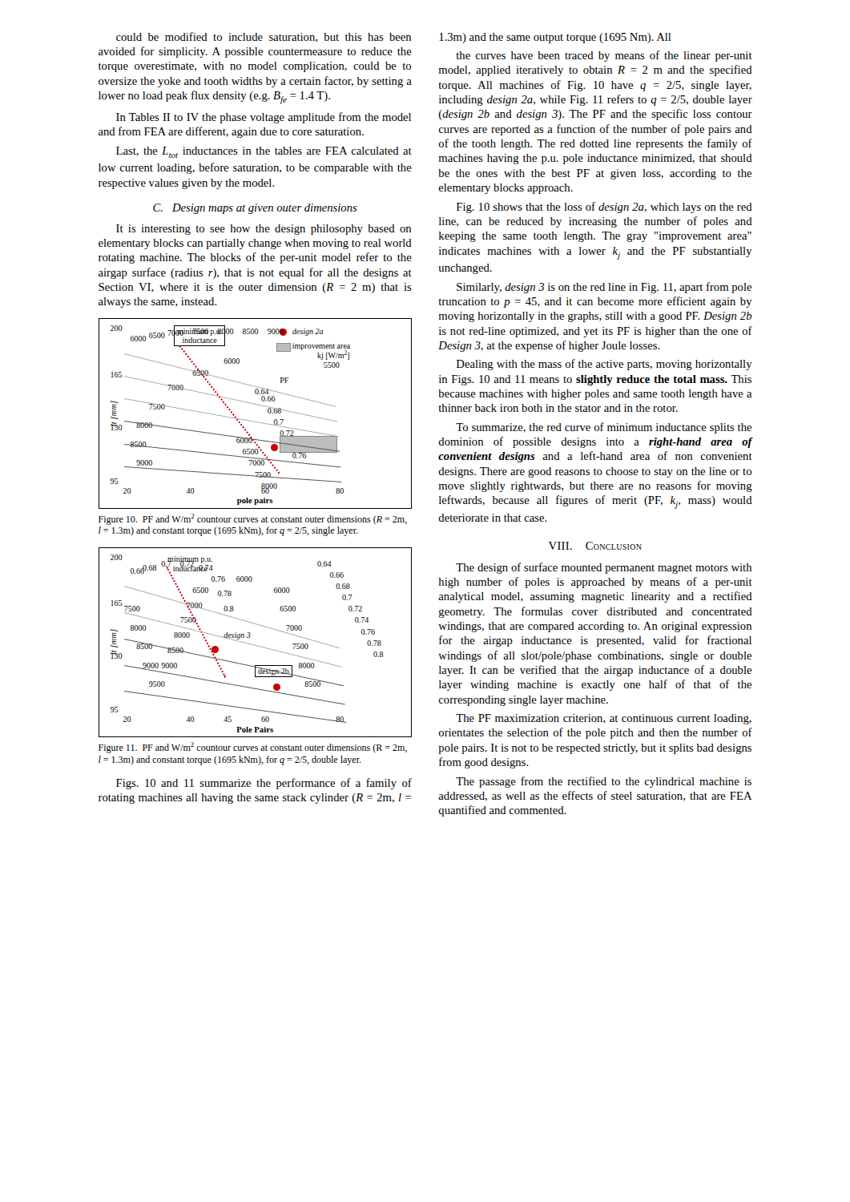could be modified to include saturation, but this has been avoided for simplicity. A possible countermeasure to reduce the torque overestimate, with no model complication, could be to oversize the yoke and tooth widths by a certain factor, by setting a lower no load peak flux density (e.g. Bfe = 1.4 T).
In Tables II to IV the phase voltage amplitude from the model and from FEA are different, again due to core saturation.
Last, the Ltot inductances in the tables are FEA calculated at low current loading, before saturation, to be comparable with the respective values given by the model.
C. Design maps at given outer dimensions
It is interesting to see how the design philosophy based on elementary blocks can partially change when moving to real world rotating machine. The blocks of the per-unit model refer to the airgap surface (radius r), that is not equal for all the designs at Section VI, where it is the outer dimension (R = 2 m) that is always the same, instead.
lt [mm] 200 165 130 95 20 40 60 80 pole pairs minimum p.u.
inductance design 2a improvement area 6000 6500 7000 7500 8000 8500 9000 5500 kj [W/m2] 6000 6500 7000 7500 8000 8500 9000 PF 0.64 0.66 0.68 0.7 0.72 0.74 0.76 6000 6500 7000 7500 8000
Figure 10. PF and W/m2 countour curves at constant outer dimensions (R = 2m, l = 1.3m) and constant torque (1695 kNm), for q = 2/5, single layer.
lt [mm] 200 165 130 95 20 40 45 60 80 Pole Pairs minimum p.u.
inductance 0.64 0.66 0.68 0.7 0.72 0.74 0.76 0.78 0.8 0.66 0.68 0.7 0.72 0.74 0.76 0.78 0.8 7500 8000 8500 9000 9500 6500 7000 7500 8000 8500 9000 6000 6500 7000 7500 8000 8500 6000 design 3 design 2b
Figure 11. PF and W/m2 countour curves at constant outer dimensions (R = 2m, l = 1.3m) and constant torque (1695 kNm), for q = 2/5, double layer.
Figs. 10 and 11 summarize the performance of a family of rotating machines all having the same stack cylinder (R = 2m, l = 1.3m) and the same output torque (1695 Nm). All
the curves have been traced by means of the linear per-unit model, applied iteratively to obtain R = 2 m and the specified torque. All machines of Fig. 10 have q = 2/5, single layer, including design 2a, while Fig. 11 refers to q = 2/5, double layer (design 2b and design 3). The PF and the specific loss contour curves are reported as a function of the number of pole pairs and of the tooth length. The red dotted line represents the family of machines having the p.u. pole inductance minimized, that should be the ones with the best PF at given loss, according to the elementary blocks approach.
Fig. 10 shows that the loss of design 2a, which lays on the red line, can be reduced by increasing the number of poles and keeping the same tooth length. The gray "improvement area" indicates machines with a lower kj and the PF substantially unchanged.
Similarly, design 3 is on the red line in Fig. 11, apart from pole truncation to p = 45, and it can become more efficient again by moving horizontally in the graphs, still with a good PF. Design 2b is not red-line optimized, and yet its PF is higher than the one of Design 3, at the expense of higher Joule losses.
Dealing with the mass of the active parts, moving horizontally in Figs. 10 and 11 means to slightly reduce the total mass. This because machines with higher poles and same tooth length have a thinner back iron both in the stator and in the rotor.
To summarize, the red curve of minimum inductance splits the dominion of possible designs into a right-hand area of convenient designs and a left-hand area of non convenient designs. There are good reasons to choose to stay on the line or to move slightly rightwards, but there are no reasons for moving leftwards, because all figures of merit (PF, kj, mass) would deteriorate in that case.
VIII. Conclusion
The design of surface mounted permanent magnet motors with high number of poles is approached by means of a per-unit analytical model, assuming magnetic linearity and a rectified geometry. The formulas cover distributed and concentrated windings, that are compared according to. An original expression for the airgap inductance is presented, valid for fractional windings of all slot/pole/phase combinations, single or double layer. It can be verified that the airgap inductance of a double layer winding machine is exactly one half of that of the corresponding single layer machine.
The PF maximization criterion, at continuous current loading, orientates the selection of the pole pitch and then the number of pole pairs. It is not to be respected strictly, but it splits bad designs from good designs.
The passage from the rectified to the cylindrical machine is addressed, as well as the effects of steel saturation, that are FEA quantified and commented.